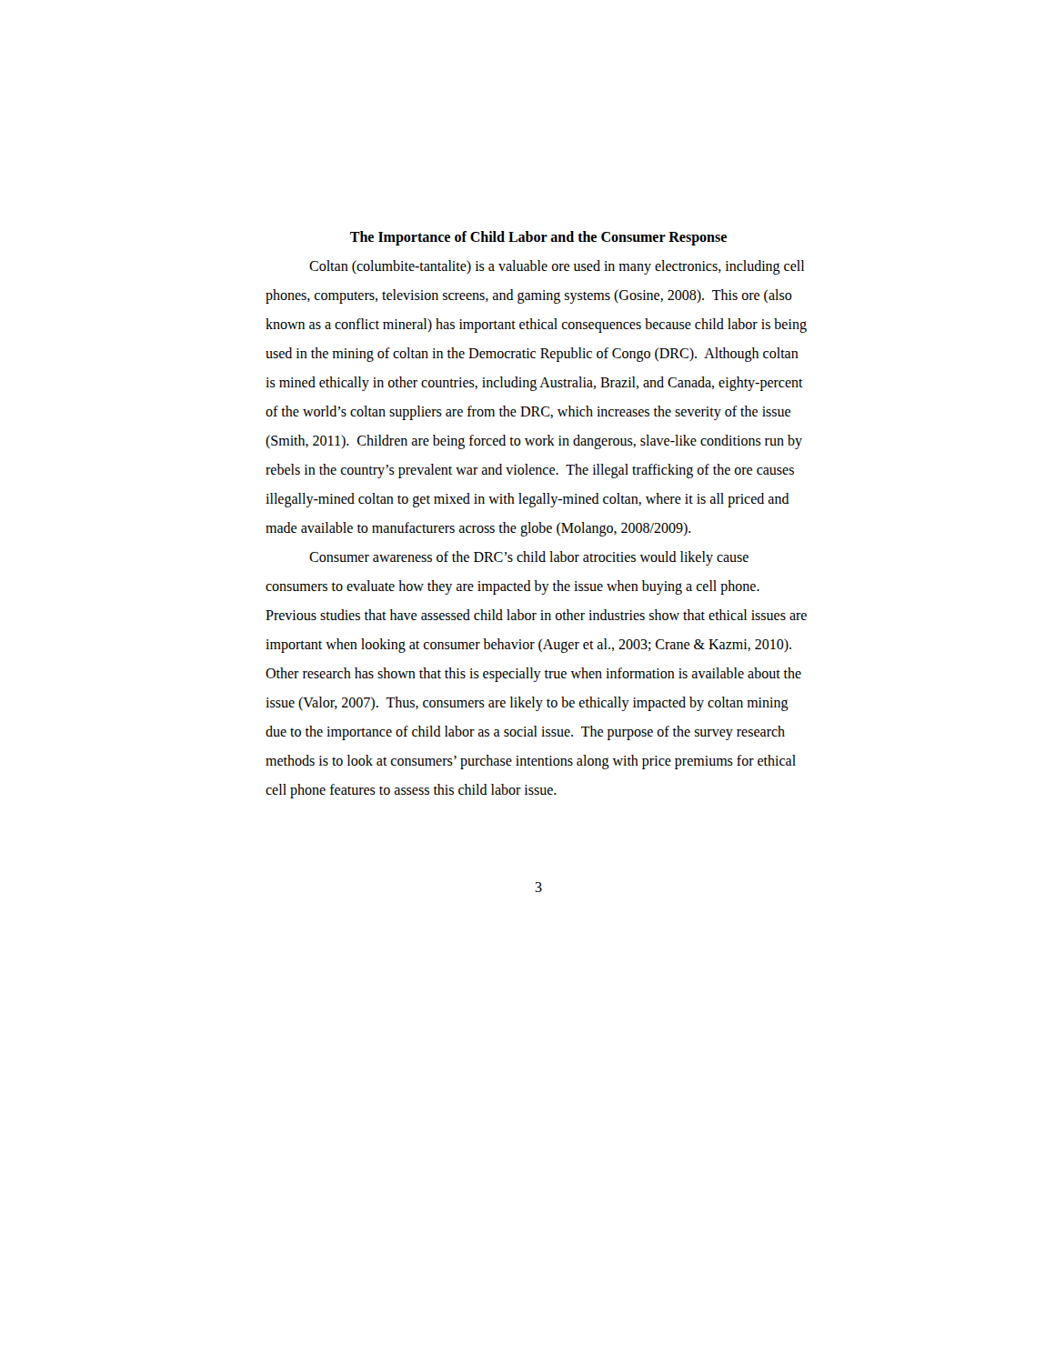The Importance of Child Labor and the Consumer Response
Coltan (columbite-tantalite) is a valuable ore used in many electronics, including cell phones, computers, television screens, and gaming systems (Gosine, 2008). This ore (also known as a conflict mineral) has important ethical consequences because child labor is being used in the mining of coltan in the Democratic Republic of Congo (DRC). Although coltan is mined ethically in other countries, including Australia, Brazil, and Canada, eighty-percent of the world’s coltan suppliers are from the DRC, which increases the severity of the issue (Smith, 2011). Children are being forced to work in dangerous, slave-like conditions run by rebels in the country’s prevalent war and violence. The illegal trafficking of the ore causes illegally-mined coltan to get mixed in with legally-mined coltan, where it is all priced and made available to manufacturers across the globe (Molango, 2008/2009).
Consumer awareness of the DRC’s child labor atrocities would likely cause consumers to evaluate how they are impacted by the issue when buying a cell phone. Previous studies that have assessed child labor in other industries show that ethical issues are important when looking at consumer behavior (Auger et al., 2003; Crane & Kazmi, 2010). Other research has shown that this is especially true when information is available about the issue (Valor, 2007). Thus, consumers are likely to be ethically impacted by coltan mining due to the importance of child labor as a social issue. The purpose of the survey research methods is to look at consumers’ purchase intentions along with price premiums for ethical cell phone features to assess this child labor issue.
3